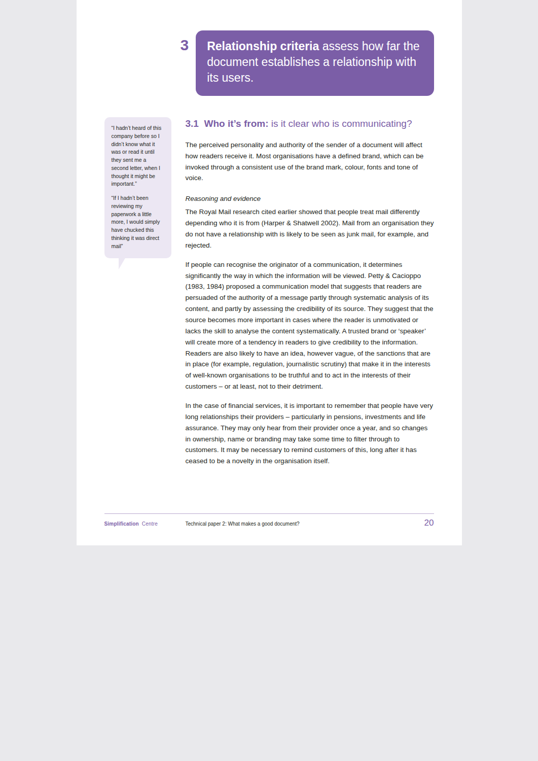3
Relationship criteria assess how far the document establishes a relationship with its users.
“I hadn’t heard of this company before so I didn’t know what it was or read it until they sent me a second letter, when I thought it might be important.”
“If I hadn’t been reviewing my paperwork a little more, I would simply have chucked this thinking it was direct mail”
3.1 Who it’s from: is it clear who is communicating?
The perceived personality and authority of the sender of a document will affect how readers receive it. Most organisations have a defined brand, which can be invoked through a consistent use of the brand mark, colour, fonts and tone of voice.
Reasoning and evidence
The Royal Mail research cited earlier showed that people treat mail differently depending who it is from (Harper & Shatwell 2002). Mail from an organisation they do not have a relationship with is likely to be seen as junk mail, for example, and rejected.
If people can recognise the originator of a communication, it determines significantly the way in which the information will be viewed. Petty & Cacioppo (1983, 1984) proposed a communication model that suggests that readers are persuaded of the authority of a message partly through systematic analysis of its content, and partly by assessing the credibility of its source. They suggest that the source becomes more important in cases where the reader is unmotivated or lacks the skill to analyse the content systematically. A trusted brand or ‘speaker’ will create more of a tendency in readers to give credibility to the information. Readers are also likely to have an idea, however vague, of the sanctions that are in place (for example, regulation, journalistic scrutiny) that make it in the interests of well-known organisations to be truthful and to act in the interests of their customers – or at least, not to their detriment.
In the case of financial services, it is important to remember that people have very long relationships their providers – particularly in pensions, investments and life assurance. They may only hear from their provider once a year, and so changes in ownership, name or branding may take some time to filter through to customers. It may be necessary to remind customers of this, long after it has ceased to be a novelty in the organisation itself.
Simplification Centre
Technical paper 2: What makes a good document?
20